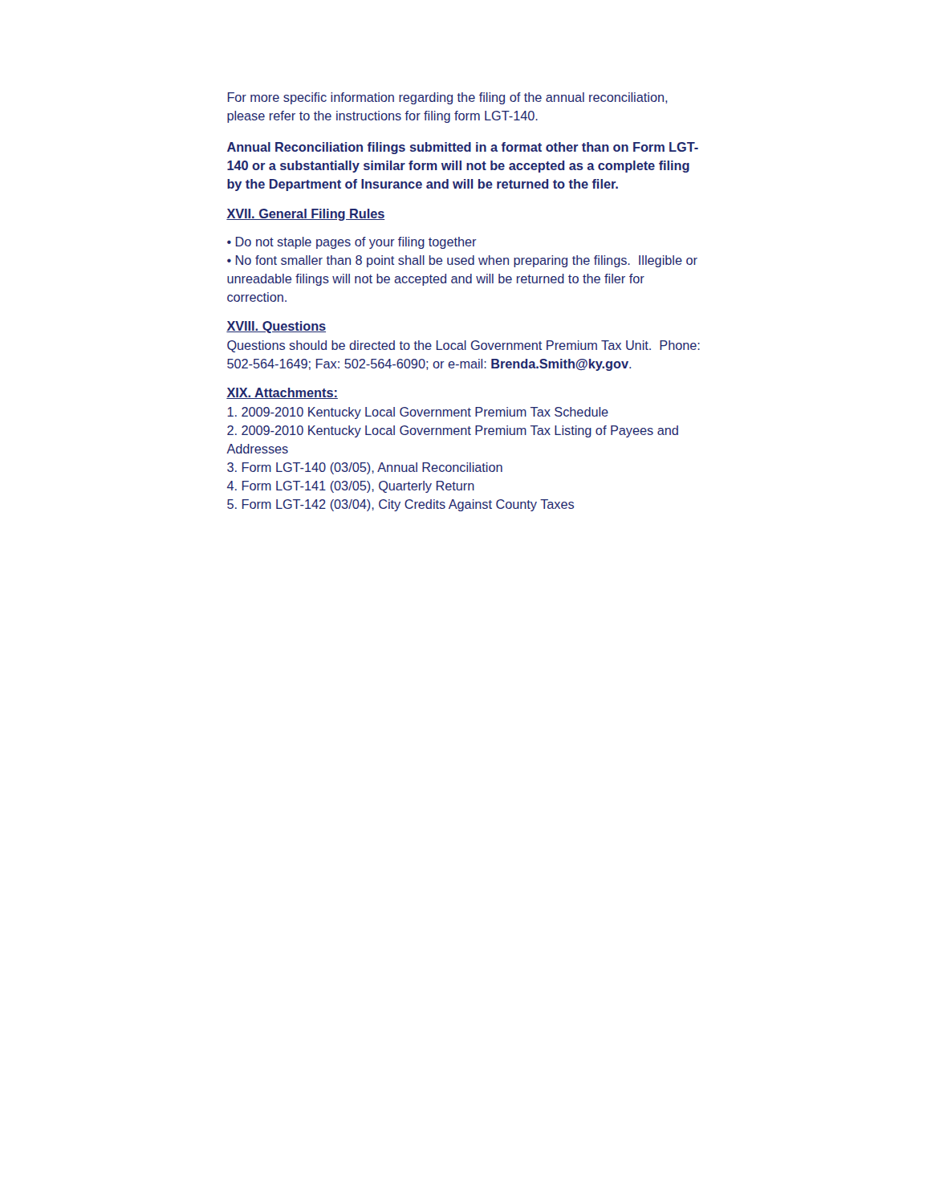For more specific information regarding the filing of the annual reconciliation, please refer to the instructions for filing form LGT-140.
Annual Reconciliation filings submitted in a format other than on Form LGT-140 or a substantially similar form will not be accepted as a complete filing by the Department of Insurance and will be returned to the filer.
XVII. General Filing Rules
Do not staple pages of your filing together
No font smaller than 8 point shall be used when preparing the filings. Illegible or unreadable filings will not be accepted and will be returned to the filer for correction.
XVIII. Questions
Questions should be directed to the Local Government Premium Tax Unit. Phone: 502-564-1649; Fax: 502-564-6090; or e-mail: Brenda.Smith@ky.gov.
XIX. Attachments:
2009-2010 Kentucky Local Government Premium Tax Schedule
2009-2010 Kentucky Local Government Premium Tax Listing of Payees and Addresses
Form LGT-140 (03/05), Annual Reconciliation
Form LGT-141 (03/05), Quarterly Return
Form LGT-142 (03/04), City Credits Against County Taxes